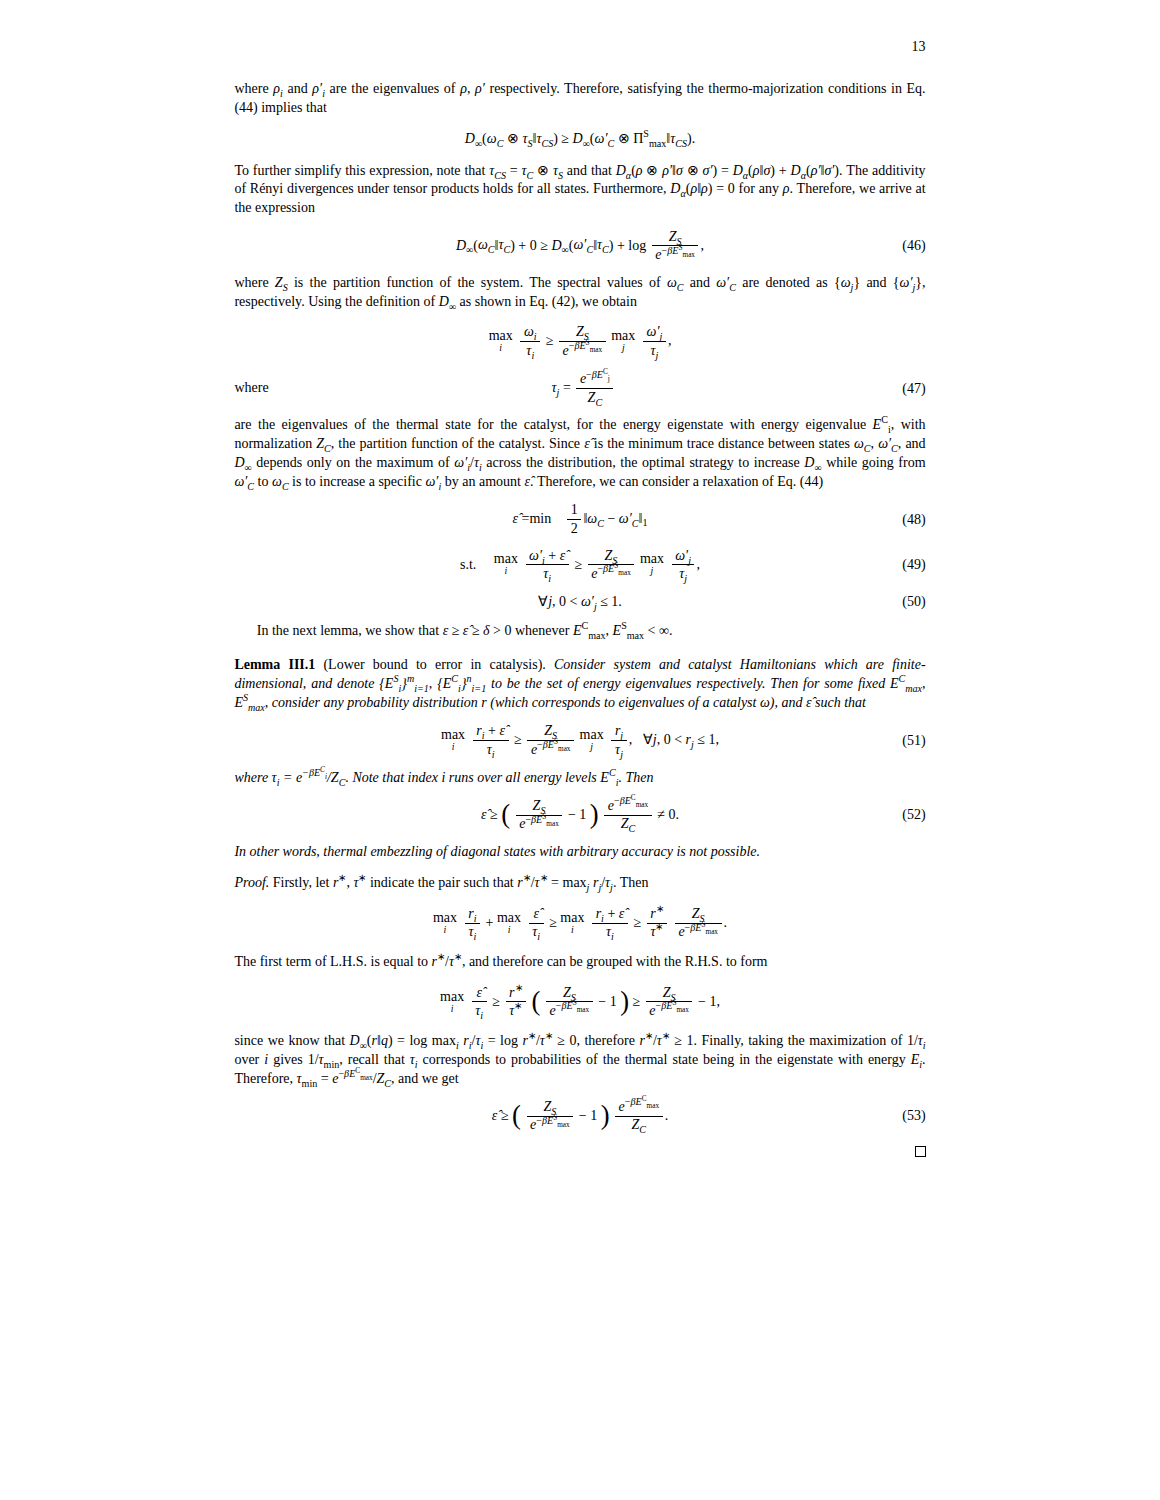13
where ρi and ρ′i are the eigenvalues of ρ, ρ′ respectively. Therefore, satisfying the thermo-majorization conditions in Eq. (44) implies that
D∞(ωC ⊗ τS‖τCS) ≥ D∞(ω′C ⊗ ΠSmax‖τCS).
To further simplify this expression, note that τCS = τC ⊗ τS and that Dα(ρ ⊗ ρ′‖σ ⊗ σ′) = Dα(ρ‖σ) + Dα(ρ′‖σ′). The additivity of Rényi divergences under tensor products holds for all states. Furthermore, Dα(ρ‖ρ) = 0 for any ρ. Therefore, we arrive at the expression
D∞(ωC‖τC) + 0 ≥ D∞(ω′C‖τC) + log ZS e−βESmax,
(46)
where ZS is the partition function of the system. The spectral values of ωC and ω′C are denoted as {ωj} and {ω′j}, respectively. Using the definition of D∞ as shown in Eq. (42), we obtain
max i ωi τi ≥ ZS e−βESmax max j ω′j τj,
where τj = e−βECj ZC (47)
are the eigenvalues of the thermal state for the catalyst, for the energy eigenstate with energy eigenvalue ECi, with normalization ZC, the partition function of the catalyst. Since ε̂ is the minimum trace distance between states ωC, ω′C, and D∞ depends only on the maximum of ω′i/τi across the distribution, the optimal strategy to increase D∞ while going from ω′C to ωC is to increase a specific ω′i by an amount ε̂. Therefore, we can consider a relaxation of Eq. (44)
ε̂ =min 12‖ωC − ω′C‖1
(48)
s.t. max i ω′i + ε̂τi ≥ ZS e−βESmax max j ω′j τj,
(49)
∀j, 0 < ω′j ≤ 1.
(50)
In the next lemma, we show that ε ≥ ε̂ ≥ δ > 0 whenever ECmax, ESmax < ∞.
Lemma III.1 (Lower bound to error in catalysis). Consider system and catalyst Hamiltonians which are finite-dimensional, and denote {ESi}mi=1, {ECi}ni=1 to be the set of energy eigenvalues respectively. Then for some fixed ECmax, ESmax, consider any probability distribution r (which corresponds to eigenvalues of a catalyst ω), and ε̂ such that
max i ri + ε̂τi ≥ ZS e−βESmax max j rj τj, ∀j, 0 < rj ≤ 1,
(51)
where τi = e−βECi/ZC. Note that index i runs over all energy levels ECi. Then
ε̂ ≥ ( ZS e−βESmax − 1 ) e−βECmax ZC ≠ 0.
(52)
In other words, thermal embezzling of diagonal states with arbitrary accuracy is not possible.
Proof. Firstly, let r∗, τ∗ indicate the pair such that r∗/τ∗ = maxj rj/τj. Then
max i ri τi + max i ε̂τi ≥ max i ri + ε̂τi ≥ r∗τ∗ ZS e−βESmax.
The first term of L.H.S. is equal to r∗/τ∗, and therefore can be grouped with the R.H.S. to form
max i ε̂τi ≥ r∗τ∗ ( ZS e−βESmax − 1 ) ≥ ZS e−βESmax − 1,
since we know that D∞(r‖q) = log maxi ri/τi = log r∗/τ∗ ≥ 0, therefore r∗/τ∗ ≥ 1. Finally, taking the maximization of 1/τi over i gives 1/τmin, recall that τi corresponds to probabilities of the thermal state being in the eigenstate with energy Ei. Therefore, τmin = e−βECmax/ZC, and we get
ε̂ ≥ ( ZS e−βESmax − 1 ) e−βECmax ZC.
(53)